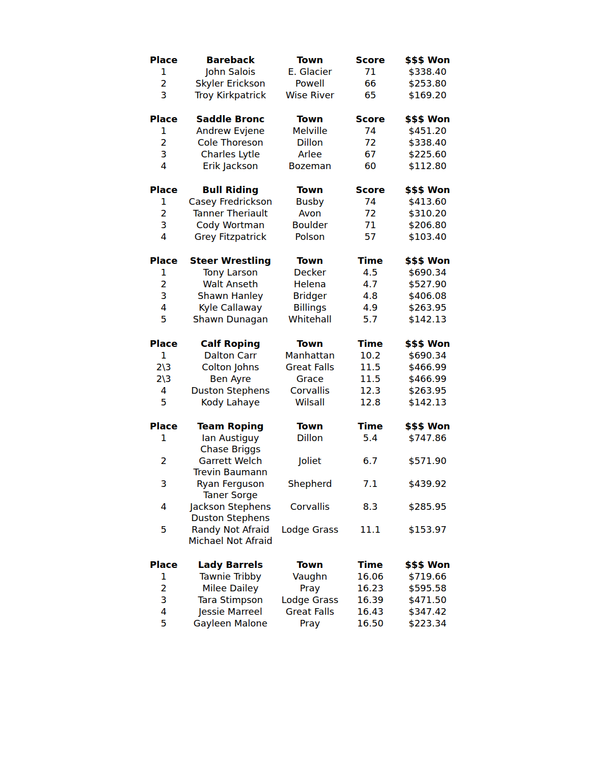| Place | Bareback | Town | Score | $$$ Won |
| --- | --- | --- | --- | --- |
| 1 | John Salois | E. Glacier | 71 | $338.40 |
| 2 | Skyler Erickson | Powell | 66 | $253.80 |
| 3 | Troy Kirkpatrick | Wise River | 65 | $169.20 |
| Place | Saddle Bronc | Town | Score | $$$ Won |
| 1 | Andrew Evjene | Melville | 74 | $451.20 |
| 2 | Cole Thoreson | Dillon | 72 | $338.40 |
| 3 | Charles Lytle | Arlee | 67 | $225.60 |
| 4 | Erik Jackson | Bozeman | 60 | $112.80 |
| Place | Bull Riding | Town | Score | $$$ Won |
| 1 | Casey Fredrickson | Busby | 74 | $413.60 |
| 2 | Tanner Theriault | Avon | 72 | $310.20 |
| 3 | Cody Wortman | Boulder | 71 | $206.80 |
| 4 | Grey Fitzpatrick | Polson | 57 | $103.40 |
| Place | Steer Wrestling | Town | Time | $$$ Won |
| 1 | Tony Larson | Decker | 4.5 | $690.34 |
| 2 | Walt Anseth | Helena | 4.7 | $527.90 |
| 3 | Shawn Hanley | Bridger | 4.8 | $406.08 |
| 4 | Kyle Callaway | Billings | 4.9 | $263.95 |
| 5 | Shawn Dunagan | Whitehall | 5.7 | $142.13 |
| Place | Calf Roping | Town | Time | $$$ Won |
| 1 | Dalton Carr | Manhattan | 10.2 | $690.34 |
| 2\3 | Colton Johns | Great Falls | 11.5 | $466.99 |
| 2\3 | Ben Ayre | Grace | 11.5 | $466.99 |
| 4 | Duston Stephens | Corvallis | 12.3 | $263.95 |
| 5 | Kody Lahaye | Wilsall | 12.8 | $142.13 |
| Place | Team Roping | Town | Time | $$$ Won |
| 1 | Ian Austiguy | Dillon | 5.4 | $747.86 |
| | Chase Briggs | | | |
| 2 | Garrett Welch | Joliet | 6.7 | $571.90 |
| | Trevin Baumann | | | |
| 3 | Ryan Ferguson | Shepherd | 7.1 | $439.92 |
| | Taner Sorge | | | |
| 4 | Jackson Stephens | Corvallis | 8.3 | $285.95 |
| | Duston Stephens | | | |
| 5 | Randy Not Afraid | Lodge Grass | 11.1 | $153.97 |
| | Michael Not Afraid | | | |
| Place | Lady Barrels | Town | Time | $$$ Won |
| 1 | Tawnie Tribby | Vaughn | 16.06 | $719.66 |
| 2 | Milee Dailey | Pray | 16.23 | $595.58 |
| 3 | Tara Stimpson | Lodge Grass | 16.39 | $471.50 |
| 4 | Jessie Marreel | Great Falls | 16.43 | $347.42 |
| 5 | Gayleen Malone | Pray | 16.50 | $223.34 |